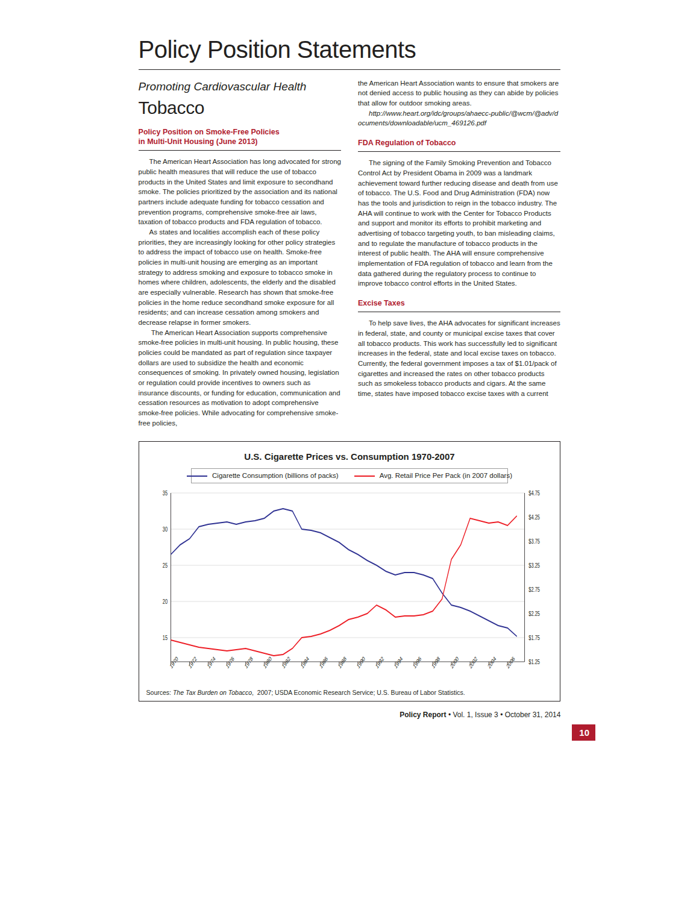Policy Position Statements
Promoting Cardiovascular Health
Tobacco
Policy Position on Smoke-Free Policies
in Multi-Unit Housing (June 2013)
The American Heart Association has long advocated for strong public health measures that will reduce the use of tobacco products in the United States and limit exposure to secondhand smoke. The policies prioritized by the association and its national partners include adequate funding for tobacco cessation and prevention programs, comprehensive smoke-free air laws, taxation of tobacco products and FDA regulation of tobacco.
As states and localities accomplish each of these policy priorities, they are increasingly looking for other policy strategies to address the impact of tobacco use on health. Smoke-free policies in multi-unit housing are emerging as an important strategy to address smoking and exposure to tobacco smoke in homes where children, adolescents, the elderly and the disabled are especially vulnerable. Research has shown that smoke-free policies in the home reduce secondhand smoke exposure for all residents; and can increase cessation among smokers and decrease relapse in former smokers.
The American Heart Association supports comprehensive smoke-free policies in multi-unit housing. In public housing, these policies could be mandated as part of regulation since taxpayer dollars are used to subsidize the health and economic consequences of smoking. In privately owned housing, legislation or regulation could provide incentives to owners such as insurance discounts, or funding for education, communication and cessation resources as motivation to adopt comprehensive smoke-free policies. While advocating for comprehensive smoke-free policies,
the American Heart Association wants to ensure that smokers are not denied access to public housing as they can abide by policies that allow for outdoor smoking areas.
http://www.heart.org/idc/groups/ahaecc-public/@wcm/@adv/documents/downloadable/ucm_469126.pdf
FDA Regulation of Tobacco
The signing of the Family Smoking Prevention and Tobacco Control Act by President Obama in 2009 was a landmark achievement toward further reducing disease and death from use of tobacco. The U.S. Food and Drug Administration (FDA) now has the tools and jurisdiction to reign in the tobacco industry. The AHA will continue to work with the Center for Tobacco Products and support and monitor its efforts to prohibit marketing and advertising of tobacco targeting youth, to ban misleading claims, and to regulate the manufacture of tobacco products in the interest of public health. The AHA will ensure comprehensive implementation of FDA regulation of tobacco and learn from the data gathered during the regulatory process to continue to improve tobacco control efforts in the United States.
Excise Taxes
To help save lives, the AHA advocates for significant increases in federal, state, and county or municipal excise taxes that cover all tobacco products. This work has successfully led to significant increases in the federal, state and local excise taxes on tobacco. Currently, the federal government imposes a tax of $1.01/pack of cigarettes and increased the rates on other tobacco products such as smokeless tobacco products and cigars. At the same time, states have imposed tobacco excise taxes with a current
U.S. Cigarette Prices vs. Consumption 1970-2007
Cigarette Consumption (billions of packs) Avg. Retail Price Per Pack (in 2007 dollars)
35 30 25 20 15 $4.75 $4.25 $3.75 $3.25 $2.75 $2.25 $1.75 $1.25 1970 1972 1974 1976 1978 1980 1982 1984 1986 1988 1990 1992 1994 1996 1998 2000 2002 2004 2006
Sources: The Tax Burden on Tobacco, 2007; USDA Economic Research Service; U.S. Bureau of Labor Statistics.
Policy Report • Vol. 1, Issue 3 • October 31, 2014
10